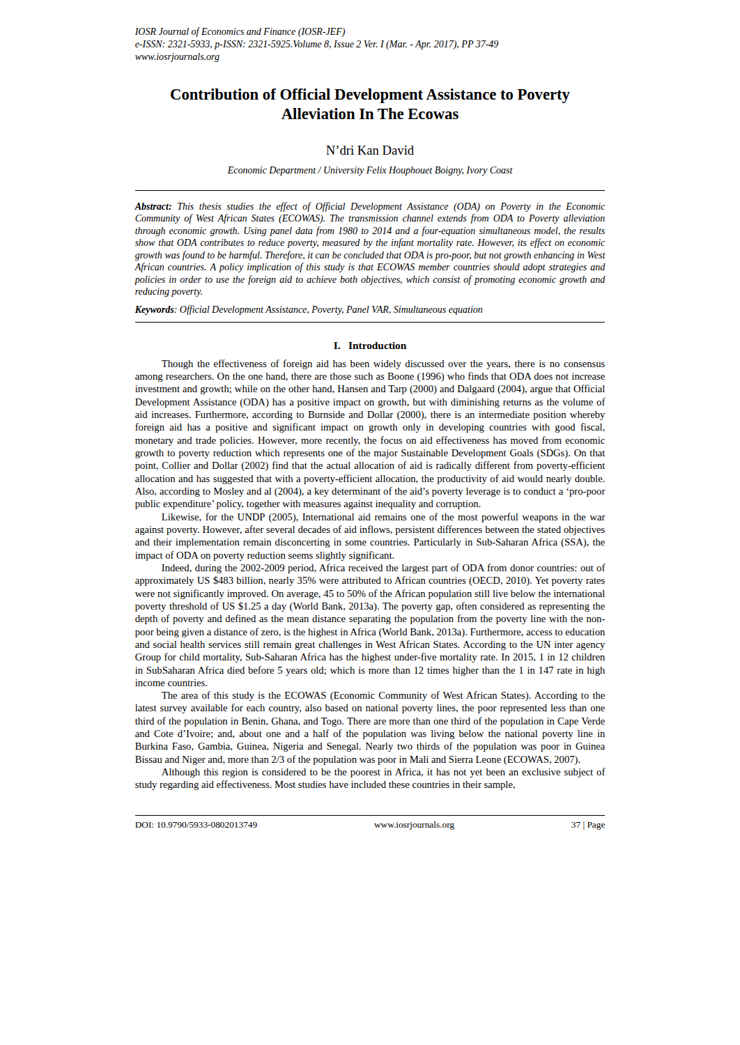IOSR Journal of Economics and Finance (IOSR-JEF)
e-ISSN: 2321-5933, p-ISSN: 2321-5925.Volume 8, Issue 2 Ver. I (Mar. - Apr. 2017), PP 37-49
www.iosrjournals.org
Contribution of Official Development Assistance to Poverty
Alleviation In The Ecowas
N’dri Kan David
Economic Department / University Felix Houphouet Boigny, Ivory Coast
Abstract: This thesis studies the effect of Official Development Assistance (ODA) on Poverty in the Economic Community of West African States (ECOWAS). The transmission channel extends from ODA to Poverty alleviation through economic growth. Using panel data from 1980 to 2014 and a four-equation simultaneous model, the results show that ODA contributes to reduce poverty, measured by the infant mortality rate. However, its effect on economic growth was found to be harmful. Therefore, it can be concluded that ODA is pro-poor, but not growth enhancing in West African countries. A policy implication of this study is that ECOWAS member countries should adopt strategies and policies in order to use the foreign aid to achieve both objectives, which consist of promoting economic growth and reducing poverty.
Keywords: Official Development Assistance, Poverty, Panel VAR, Simultaneous equation
I. Introduction
Though the effectiveness of foreign aid has been widely discussed over the years, there is no consensus among researchers. On the one hand, there are those such as Boone (1996) who finds that ODA does not increase investment and growth; while on the other hand, Hansen and Tarp (2000) and Dalgaard (2004), argue that Official Development Assistance (ODA) has a positive impact on growth, but with diminishing returns as the volume of aid increases. Furthermore, according to Burnside and Dollar (2000), there is an intermediate position whereby foreign aid has a positive and significant impact on growth only in developing countries with good fiscal, monetary and trade policies. However, more recently, the focus on aid effectiveness has moved from economic growth to poverty reduction which represents one of the major Sustainable Development Goals (SDGs). On that point, Collier and Dollar (2002) find that the actual allocation of aid is radically different from poverty-efficient allocation and has suggested that with a poverty-efficient allocation, the productivity of aid would nearly double. Also, according to Mosley and al (2004), a key determinant of the aid’s poverty leverage is to conduct a ‘pro-poor public expenditure’ policy, together with measures against inequality and corruption.
Likewise, for the UNDP (2005), International aid remains one of the most powerful weapons in the war against poverty. However, after several decades of aid inflows, persistent differences between the stated objectives and their implementation remain disconcerting in some countries. Particularly in Sub-Saharan Africa (SSA), the impact of ODA on poverty reduction seems slightly significant.
Indeed, during the 2002-2009 period, Africa received the largest part of ODA from donor countries: out of approximately US $483 billion, nearly 35% were attributed to African countries (OECD, 2010). Yet poverty rates were not significantly improved. On average, 45 to 50% of the African population still live below the international poverty threshold of US $1.25 a day (World Bank, 2013a). The poverty gap, often considered as representing the depth of poverty and defined as the mean distance separating the population from the poverty line with the non-poor being given a distance of zero, is the highest in Africa (World Bank, 2013a). Furthermore, access to education and social health services still remain great challenges in West African States. According to the UN inter agency Group for child mortality, Sub-Saharan Africa has the highest under-five mortality rate. In 2015, 1 in 12 children in SubSaharan Africa died before 5 years old; which is more than 12 times higher than the 1 in 147 rate in high income countries.
The area of this study is the ECOWAS (Economic Community of West African States). According to the latest survey available for each country, also based on national poverty lines, the poor represented less than one third of the population in Benin, Ghana, and Togo. There are more than one third of the population in Cape Verde and Cote d’Ivoire; and, about one and a half of the population was living below the national poverty line in Burkina Faso, Gambia, Guinea, Nigeria and Senegal. Nearly two thirds of the population was poor in Guinea Bissau and Niger and, more than 2/3 of the population was poor in Mali and Sierra Leone (ECOWAS, 2007).
Although this region is considered to be the poorest in Africa, it has not yet been an exclusive subject of study regarding aid effectiveness. Most studies have included these countries in their sample,
DOI: 10.9790/5933-0802013749 www.iosrjournals.org 37 | Page